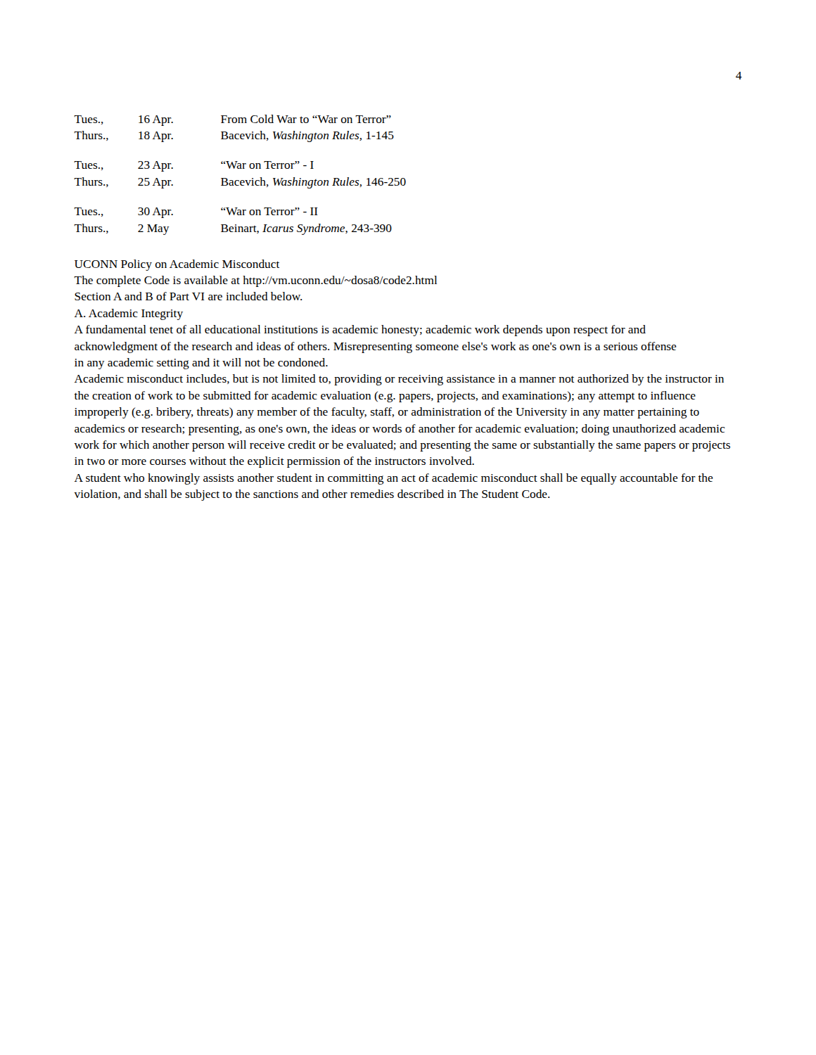4
| Tues., | 16 Apr. | From Cold War to “War on Terror” |
| Thurs., | 18 Apr. | Bacevich, Washington Rules, 1-145 |
| Tues., | 23 Apr. | “War on Terror” - I |
| Thurs., | 25 Apr. | Bacevich, Washington Rules , 146-250 |
| Tues., | 30 Apr. | “War on Terror” - II |
| Thurs., | 2 May | Beinart, Icarus Syndrome , 243-390 |
UCONN Policy on Academic Misconduct
The complete Code is available at http://vm.uconn.edu/~dosa8/code2.html
Section A and B of Part VI are included below.
A. Academic Integrity
A fundamental tenet of all educational institutions is academic honesty; academic work depends upon respect for and
acknowledgment of the research and ideas of others. Misrepresenting someone else's work as one's own is a serious offense
in any academic setting and it will not be condoned.
Academic misconduct includes, but is not limited to, providing or receiving assistance in a manner not authorized by the instructor in the creation of work to be submitted for academic evaluation (e.g. papers, projects, and examinations); any attempt to influence improperly (e.g. bribery, threats) any member of the faculty, staff, or administration of the University in any matter pertaining to academics or research; presenting, as one's own, the ideas or words of another for academic evaluation; doing unauthorized academic work for which another person will receive credit or be evaluated; and presenting the same or substantially the same papers or projects in two or more courses without the explicit permission of the instructors involved.
A student who knowingly assists another student in committing an act of academic misconduct shall be equally accountable for the violation, and shall be subject to the sanctions and other remedies described in The Student Code.